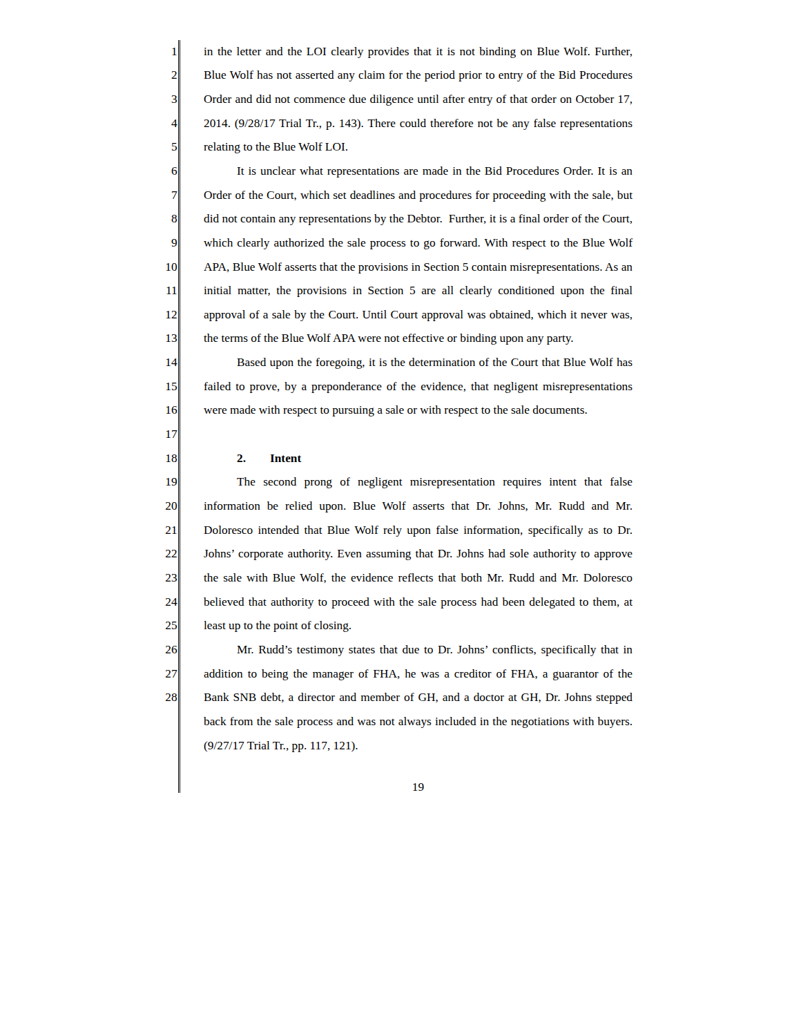1
2
3
4
5
6
7
8
9
10
11
12
13
14
15
16
17
18
19
20
21
22
23
24
25
26
27
28
in the letter and the LOI clearly provides that it is not binding on Blue Wolf. Further, Blue Wolf has not asserted any claim for the period prior to entry of the Bid Procedures Order and did not commence due diligence until after entry of that order on October 17, 2014. (9/28/17 Trial Tr., p. 143). There could therefore not be any false representations relating to the Blue Wolf LOI.
It is unclear what representations are made in the Bid Procedures Order. It is an Order of the Court, which set deadlines and procedures for proceeding with the sale, but did not contain any representations by the Debtor. Further, it is a final order of the Court, which clearly authorized the sale process to go forward. With respect to the Blue Wolf APA, Blue Wolf asserts that the provisions in Section 5 contain misrepresentations. As an initial matter, the provisions in Section 5 are all clearly conditioned upon the final approval of a sale by the Court. Until Court approval was obtained, which it never was, the terms of the Blue Wolf APA were not effective or binding upon any party.
Based upon the foregoing, it is the determination of the Court that Blue Wolf has failed to prove, by a preponderance of the evidence, that negligent misrepresentations were made with respect to pursuing a sale or with respect to the sale documents.
2. Intent
The second prong of negligent misrepresentation requires intent that false information be relied upon. Blue Wolf asserts that Dr. Johns, Mr. Rudd and Mr. Doloresco intended that Blue Wolf rely upon false information, specifically as to Dr. Johns’ corporate authority. Even assuming that Dr. Johns had sole authority to approve the sale with Blue Wolf, the evidence reflects that both Mr. Rudd and Mr. Doloresco believed that authority to proceed with the sale process had been delegated to them, at least up to the point of closing.
Mr. Rudd’s testimony states that due to Dr. Johns’ conflicts, specifically that in addition to being the manager of FHA, he was a creditor of FHA, a guarantor of the Bank SNB debt, a director and member of GH, and a doctor at GH, Dr. Johns stepped back from the sale process and was not always included in the negotiations with buyers. (9/27/17 Trial Tr., pp. 117, 121).
19